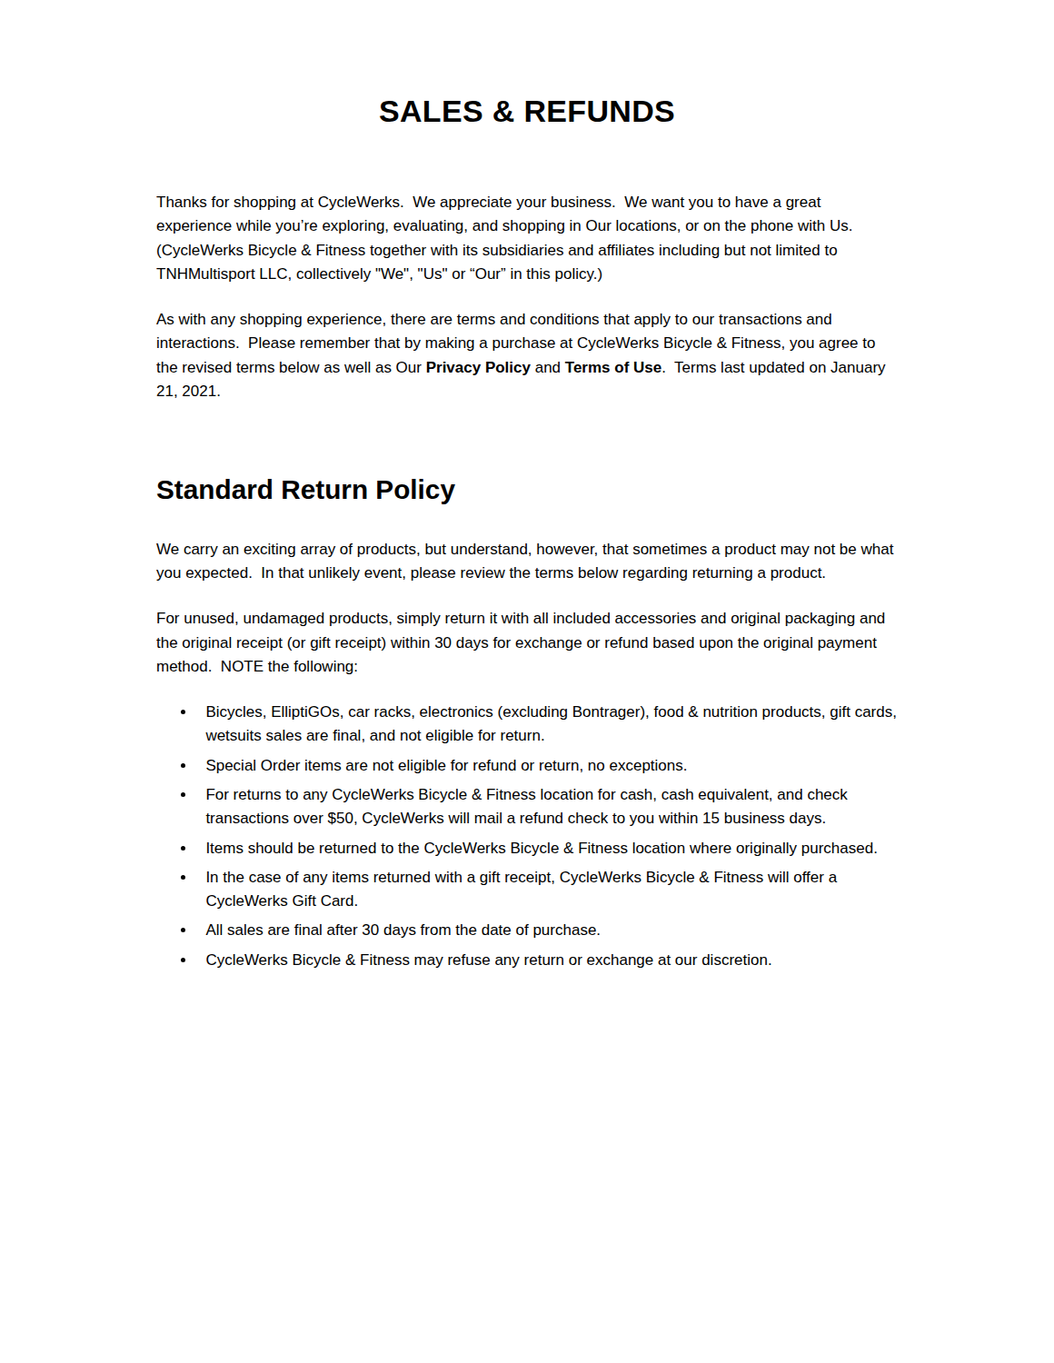SALES & REFUNDS
Thanks for shopping at CycleWerks. We appreciate your business. We want you to have a great experience while you’re exploring, evaluating, and shopping in Our locations, or on the phone with Us. (CycleWerks Bicycle & Fitness together with its subsidiaries and affiliates including but not limited to TNHMultisport LLC, collectively "We", "Us" or “Our” in this policy.)
As with any shopping experience, there are terms and conditions that apply to our transactions and interactions. Please remember that by making a purchase at CycleWerks Bicycle & Fitness, you agree to the revised terms below as well as Our Privacy Policy and Terms of Use. Terms last updated on January 21, 2021.
Standard Return Policy
We carry an exciting array of products, but understand, however, that sometimes a product may not be what you expected. In that unlikely event, please review the terms below regarding returning a product.
For unused, undamaged products, simply return it with all included accessories and original packaging and the original receipt (or gift receipt) within 30 days for exchange or refund based upon the original payment method. NOTE the following:
Bicycles, ElliptiGOs, car racks, electronics (excluding Bontrager), food & nutrition products, gift cards, wetsuits sales are final, and not eligible for return.
Special Order items are not eligible for refund or return, no exceptions.
For returns to any CycleWerks Bicycle & Fitness location for cash, cash equivalent, and check transactions over $50, CycleWerks will mail a refund check to you within 15 business days.
Items should be returned to the CycleWerks Bicycle & Fitness location where originally purchased.
In the case of any items returned with a gift receipt, CycleWerks Bicycle & Fitness will offer a CycleWerks Gift Card.
All sales are final after 30 days from the date of purchase.
CycleWerks Bicycle & Fitness may refuse any return or exchange at our discretion.